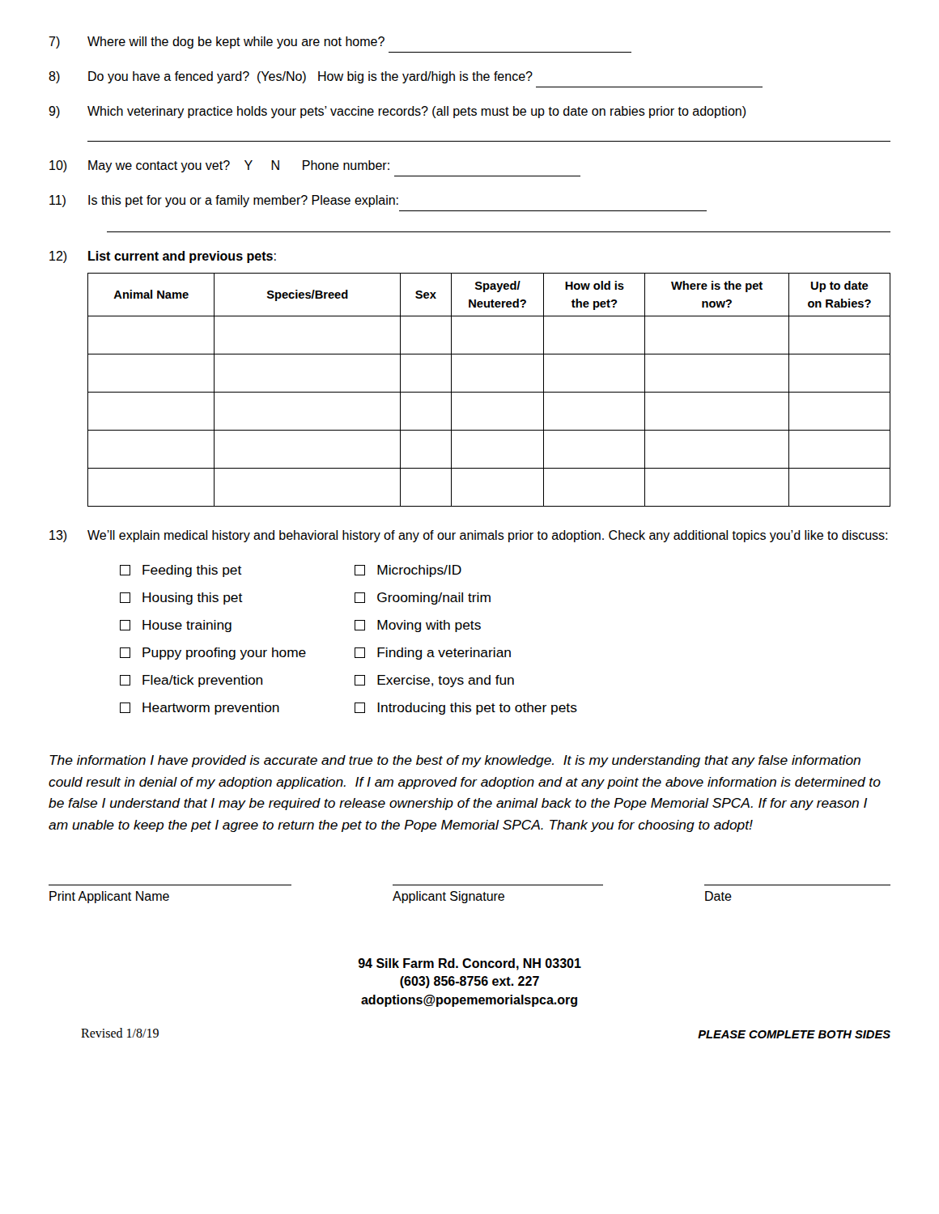7) Where will the dog be kept while you are not home?
8) Do you have a fenced yard? (Yes/No) How big is the yard/high is the fence?
9) Which veterinary practice holds your pets’ vaccine records? (all pets must be up to date on rabies prior to adoption)
10) May we contact you vet? Y N Phone number:
11) Is this pet for you or a family member? Please explain:
12) List current and previous pets:
| Animal Name | Species/Breed | Sex | Spayed/ Neutered? | How old is the pet? | Where is the pet now? | Up to date on Rabies? |
| --- | --- | --- | --- | --- | --- | --- |
13) We’ll explain medical history and behavioral history of any of our animals prior to adoption. Check any additional topics you’d like to discuss:
Feeding this pet
Housing this pet
House training
Puppy proofing your home
Flea/tick prevention
Heartworm prevention
Microchips/ID
Grooming/nail trim
Moving with pets
Finding a veterinarian
Exercise, toys and fun
Introducing this pet to other pets
The information I have provided is accurate and true to the best of my knowledge. It is my understanding that any false information could result in denial of my adoption application. If I am approved for adoption and at any point the above information is determined to be false I understand that I may be required to release ownership of the animal back to the Pope Memorial SPCA. If for any reason I am unable to keep the pet I agree to return the pet to the Pope Memorial SPCA. Thank you for choosing to adopt!
Print Applicant Name
Applicant Signature
Date
94 Silk Farm Rd. Concord, NH 03301
(603) 856-8756 ext. 227
adoptions@popememorialspca.org
Revised 1/8/19 PLEASE COMPLETE BOTH SIDES